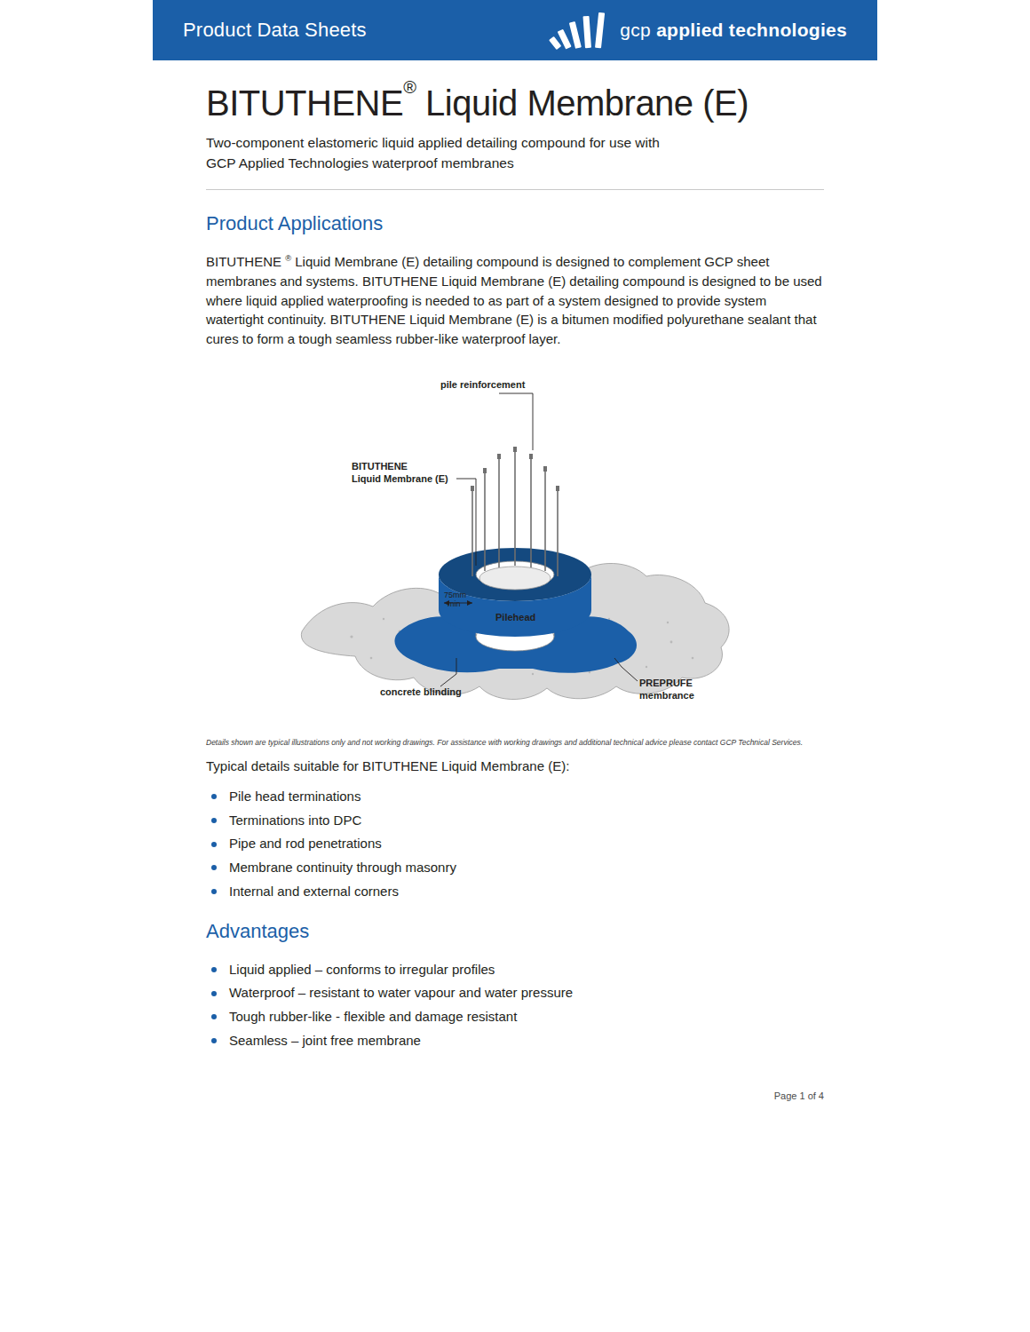Product Data Sheets
gcp applied technologies
BITUTHENE® Liquid Membrane (E)
Two-component elastomeric liquid applied detailing compound for use with
GCP Applied Technologies waterproof membranes
Product Applications
BITUTHENE ® Liquid Membrane (E) detailing compound is designed to complement GCP sheet membranes and systems. BITUTHENE Liquid Membrane (E) detailing compound is designed to be used where liquid applied waterproofing is needed to as part of a system designed to provide system watertight continuity. BITUTHENE Liquid Membrane (E) is a bitumen modified polyurethane sealant that cures to form a tough seamless rubber-like waterproof layer.
75mm min Pilehead pile reinforcement BITUTHENE Liquid Membrane (E) concrete blinding PREPRUFE membrance
Details shown are typical illustrations only and not working drawings. For assistance with working drawings and additional technical advice please contact GCP Technical Services.
Typical details suitable for BITUTHENE Liquid Membrane (E):
Pile head terminations
Terminations into DPC
Pipe and rod penetrations
Membrane continuity through masonry
Internal and external corners
Advantages
Liquid applied – conforms to irregular profiles
Waterproof – resistant to water vapour and water pressure
Tough rubber-like - flexible and damage resistant
Seamless – joint free membrane
Page 1 of 4